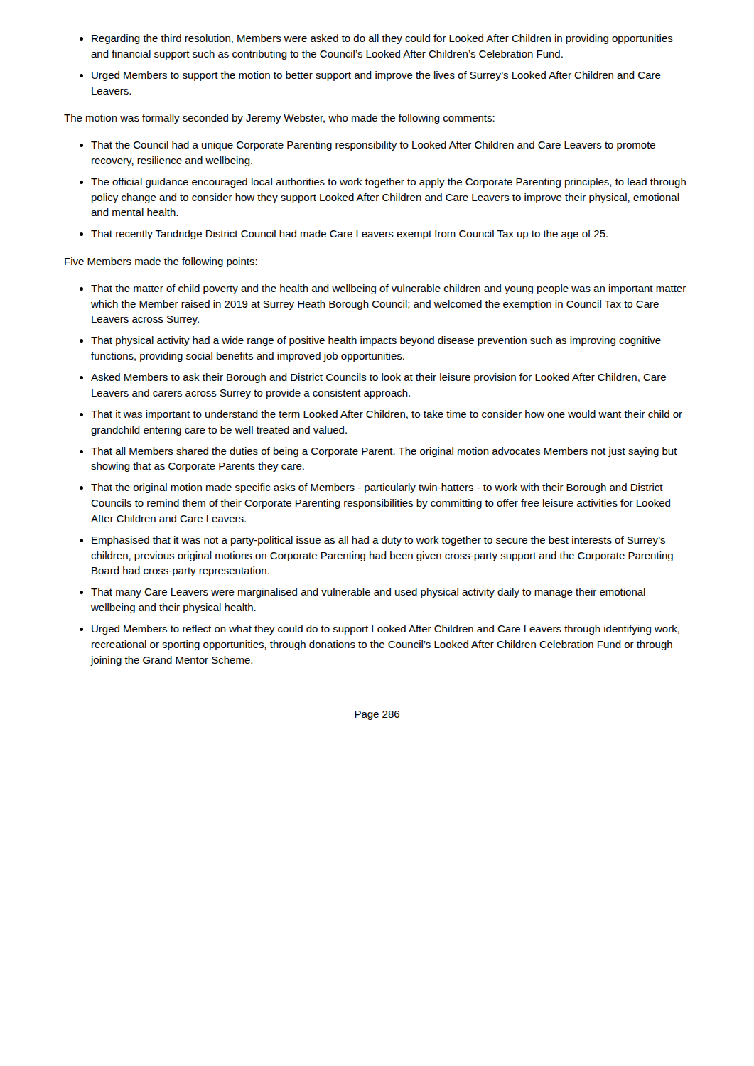Regarding the third resolution, Members were asked to do all they could for Looked After Children in providing opportunities and financial support such as contributing to the Council’s Looked After Children’s Celebration Fund.
Urged Members to support the motion to better support and improve the lives of Surrey’s Looked After Children and Care Leavers.
The motion was formally seconded by Jeremy Webster, who made the following comments:
That the Council had a unique Corporate Parenting responsibility to Looked After Children and Care Leavers to promote recovery, resilience and wellbeing.
The official guidance encouraged local authorities to work together to apply the Corporate Parenting principles, to lead through policy change and to consider how they support Looked After Children and Care Leavers to improve their physical, emotional and mental health.
That recently Tandridge District Council had made Care Leavers exempt from Council Tax up to the age of 25.
Five Members made the following points:
That the matter of child poverty and the health and wellbeing of vulnerable children and young people was an important matter which the Member raised in 2019 at Surrey Heath Borough Council; and welcomed the exemption in Council Tax to Care Leavers across Surrey.
That physical activity had a wide range of positive health impacts beyond disease prevention such as improving cognitive functions, providing social benefits and improved job opportunities.
Asked Members to ask their Borough and District Councils to look at their leisure provision for Looked After Children, Care Leavers and carers across Surrey to provide a consistent approach.
That it was important to understand the term Looked After Children, to take time to consider how one would want their child or grandchild entering care to be well treated and valued.
That all Members shared the duties of being a Corporate Parent. The original motion advocates Members not just saying but showing that as Corporate Parents they care.
That the original motion made specific asks of Members - particularly twin-hatters - to work with their Borough and District Councils to remind them of their Corporate Parenting responsibilities by committing to offer free leisure activities for Looked After Children and Care Leavers.
Emphasised that it was not a party-political issue as all had a duty to work together to secure the best interests of Surrey’s children, previous original motions on Corporate Parenting had been given cross-party support and the Corporate Parenting Board had cross-party representation.
That many Care Leavers were marginalised and vulnerable and used physical activity daily to manage their emotional wellbeing and their physical health.
Urged Members to reflect on what they could do to support Looked After Children and Care Leavers through identifying work, recreational or sporting opportunities, through donations to the Council’s Looked After Children Celebration Fund or through joining the Grand Mentor Scheme.
Page 286